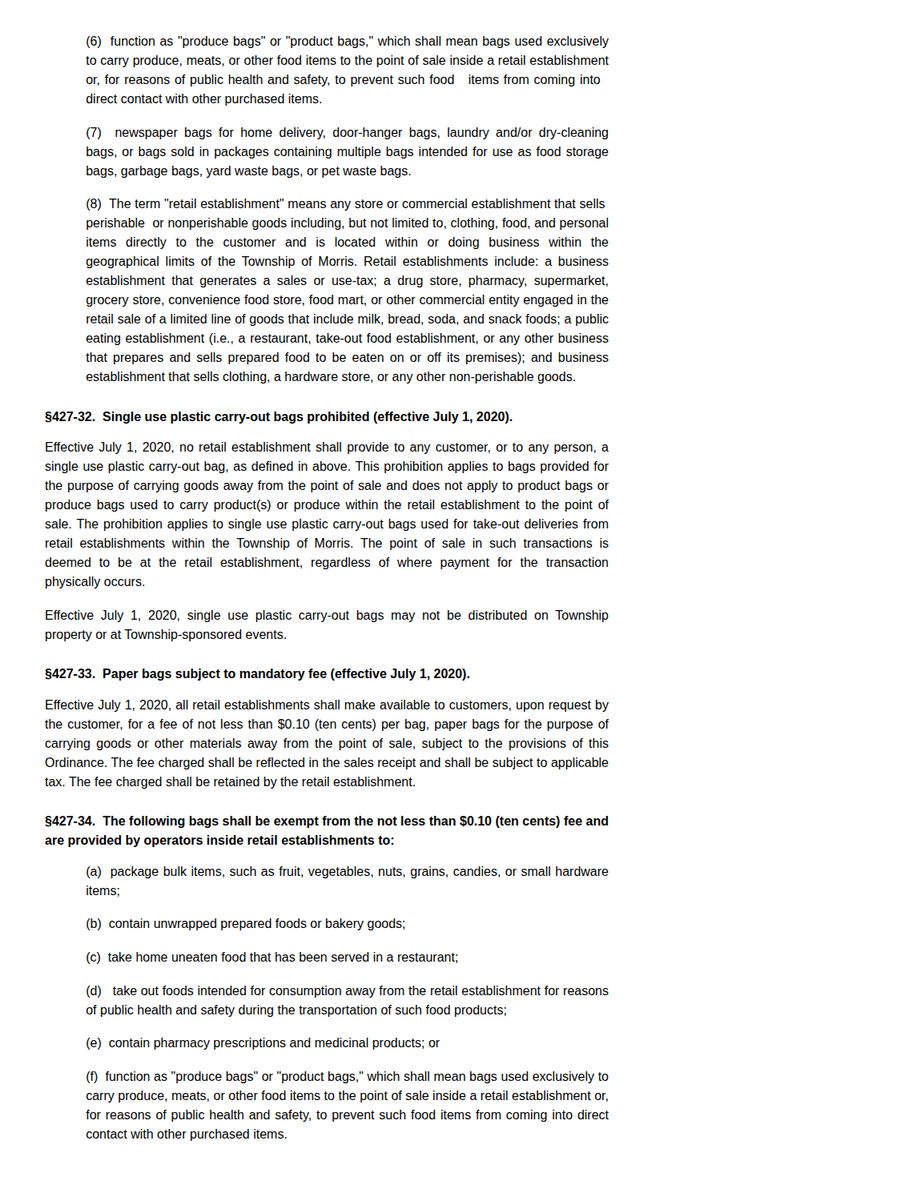(6) function as "produce bags" or "product bags," which shall mean bags used exclusively to carry produce, meats, or other food items to the point of sale inside a retail establishment or, for reasons of public health and safety, to prevent such food items from coming into direct contact with other purchased items.
(7) newspaper bags for home delivery, door-hanger bags, laundry and/or dry-cleaning bags, or bags sold in packages containing multiple bags intended for use as food storage bags, garbage bags, yard waste bags, or pet waste bags.
(8) The term "retail establishment" means any store or commercial establishment that sells perishable or nonperishable goods including, but not limited to, clothing, food, and personal items directly to the customer and is located within or doing business within the geographical limits of the Township of Morris. Retail establishments include: a business establishment that generates a sales or use-tax; a drug store, pharmacy, supermarket, grocery store, convenience food store, food mart, or other commercial entity engaged in the retail sale of a limited line of goods that include milk, bread, soda, and snack foods; a public eating establishment (i.e., a restaurant, take-out food establishment, or any other business that prepares and sells prepared food to be eaten on or off its premises); and business establishment that sells clothing, a hardware store, or any other non-perishable goods.
§427-32. Single use plastic carry-out bags prohibited (effective July 1, 2020).
Effective July 1, 2020, no retail establishment shall provide to any customer, or to any person, a single use plastic carry-out bag, as defined in above. This prohibition applies to bags provided for the purpose of carrying goods away from the point of sale and does not apply to product bags or produce bags used to carry product(s) or produce within the retail establishment to the point of sale. The prohibition applies to single use plastic carry-out bags used for take-out deliveries from retail establishments within the Township of Morris. The point of sale in such transactions is deemed to be at the retail establishment, regardless of where payment for the transaction physically occurs.
Effective July 1, 2020, single use plastic carry-out bags may not be distributed on Township property or at Township-sponsored events.
§427-33. Paper bags subject to mandatory fee (effective July 1, 2020).
Effective July 1, 2020, all retail establishments shall make available to customers, upon request by the customer, for a fee of not less than $0.10 (ten cents) per bag, paper bags for the purpose of carrying goods or other materials away from the point of sale, subject to the provisions of this Ordinance. The fee charged shall be reflected in the sales receipt and shall be subject to applicable tax. The fee charged shall be retained by the retail establishment.
§427-34. The following bags shall be exempt from the not less than $0.10 (ten cents) fee and are provided by operators inside retail establishments to:
(a) package bulk items, such as fruit, vegetables, nuts, grains, candies, or small hardware items;
(b) contain unwrapped prepared foods or bakery goods;
(c) take home uneaten food that has been served in a restaurant;
(d) take out foods intended for consumption away from the retail establishment for reasons of public health and safety during the transportation of such food products;
(e) contain pharmacy prescriptions and medicinal products; or
(f) function as "produce bags" or "product bags," which shall mean bags used exclusively to carry produce, meats, or other food items to the point of sale inside a retail establishment or, for reasons of public health and safety, to prevent such food items from coming into direct contact with other purchased items.